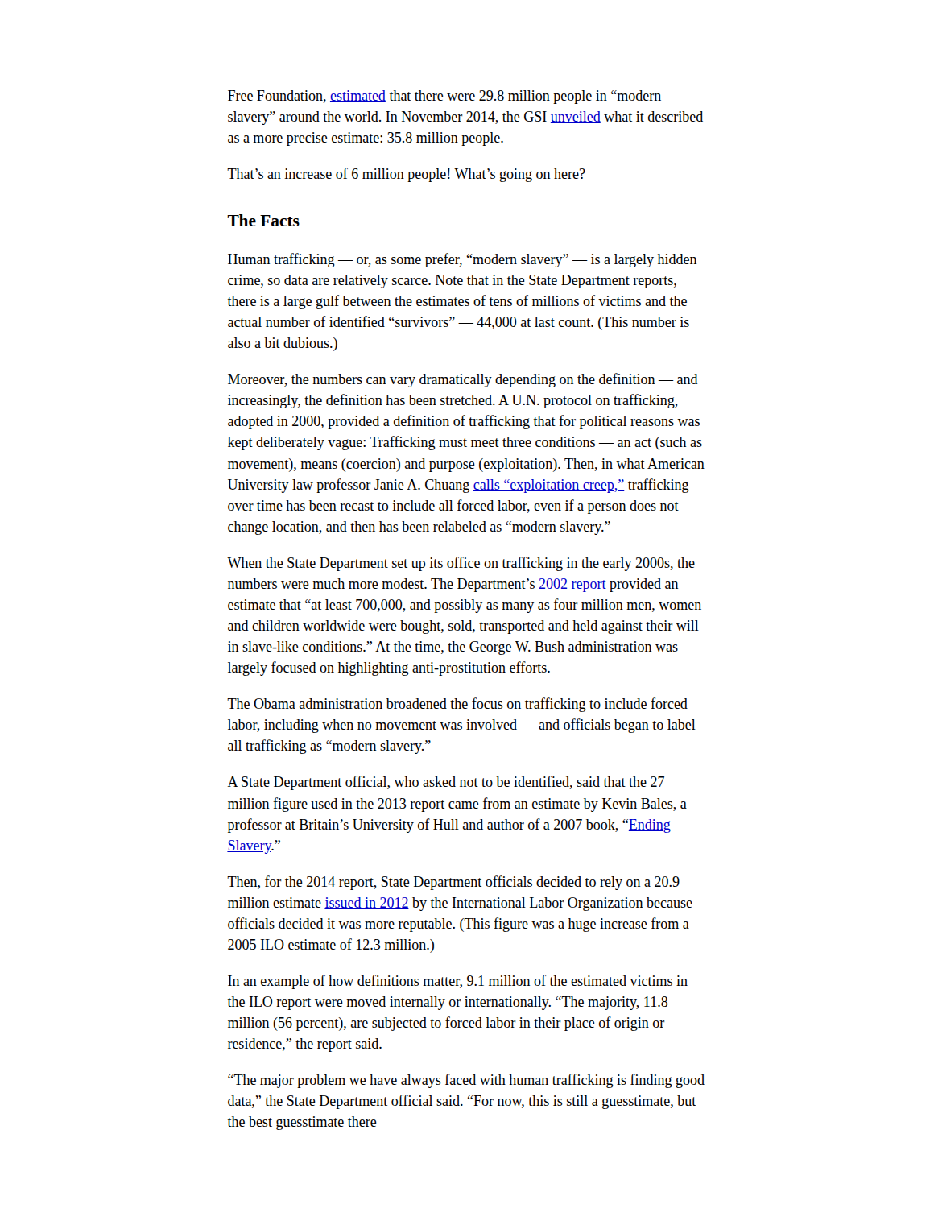Free Foundation, estimated that there were 29.8 million people in “modern slavery” around the world. In November 2014, the GSI unveiled what it described as a more precise estimate: 35.8 million people.
That’s an increase of 6 million people! What’s going on here?
The Facts
Human trafficking — or, as some prefer, “modern slavery” — is a largely hidden crime, so data are relatively scarce. Note that in the State Department reports, there is a large gulf between the estimates of tens of millions of victims and the actual number of identified “survivors” — 44,000 at last count. (This number is also a bit dubious.)
Moreover, the numbers can vary dramatically depending on the definition — and increasingly, the definition has been stretched. A U.N. protocol on trafficking, adopted in 2000, provided a definition of trafficking that for political reasons was kept deliberately vague: Trafficking must meet three conditions — an act (such as movement), means (coercion) and purpose (exploitation). Then, in what American University law professor Janie A. Chuang calls “exploitation creep,” trafficking over time has been recast to include all forced labor, even if a person does not change location, and then has been relabeled as “modern slavery.”
When the State Department set up its office on trafficking in the early 2000s, the numbers were much more modest. The Department’s 2002 report provided an estimate that “at least 700,000, and possibly as many as four million men, women and children worldwide were bought, sold, transported and held against their will in slave-like conditions.” At the time, the George W. Bush administration was largely focused on highlighting anti-prostitution efforts.
The Obama administration broadened the focus on trafficking to include forced labor, including when no movement was involved — and officials began to label all trafficking as “modern slavery.”
A State Department official, who asked not to be identified, said that the 27 million figure used in the 2013 report came from an estimate by Kevin Bales, a professor at Britain’s University of Hull and author of a 2007 book, “Ending Slavery.”
Then, for the 2014 report, State Department officials decided to rely on a 20.9 million estimate issued in 2012 by the International Labor Organization because officials decided it was more reputable. (This figure was a huge increase from a 2005 ILO estimate of 12.3 million.)
In an example of how definitions matter, 9.1 million of the estimated victims in the ILO report were moved internally or internationally. “The majority, 11.8 million (56 percent), are subjected to forced labor in their place of origin or residence,” the report said.
“The major problem we have always faced with human trafficking is finding good data,” the State Department official said. “For now, this is still a guesstimate, but the best guesstimate there